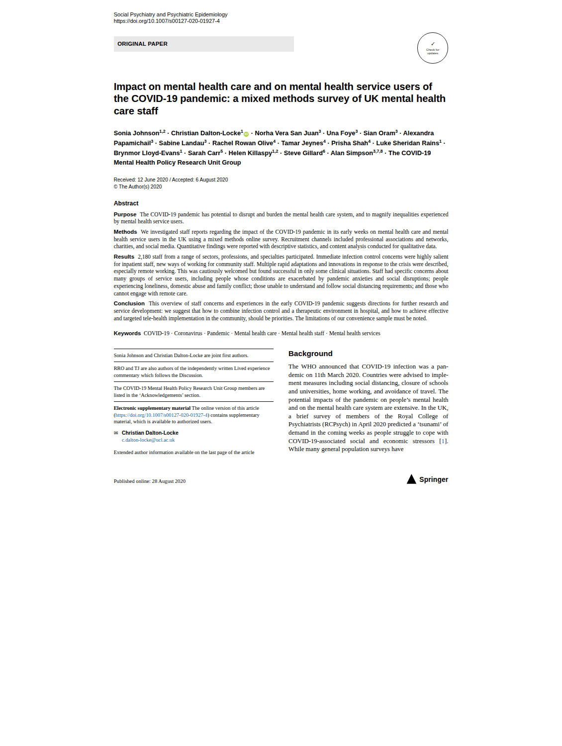Social Psychiatry and Psychiatric Epidemiology https://doi.org/10.1007/s00127-020-01927-4
ORIGINAL PAPER
✓
Check for
updates
Impact on mental health care and on mental health service users of the COVID-19 pandemic: a mixed methods survey of UK mental health care staff
Sonia Johnson1,2 · Christian Dalton-Locke1iD · Norha Vera San Juan3 · Una Foye3 · Sian Oram3 · Alexandra Papamichail3 · Sabine Landau3 · Rachel Rowan Olive4 · Tamar Jeynes4 · Prisha Shah4 · Luke Sheridan Rains1 · Brynmor Lloyd-Evans1 · Sarah Carr5 · Helen Killaspy1,2 · Steve Gillard6 · Alan Simpson3,7,8 · The COVID-19 Mental Health Policy Research Unit Group
Received: 12 June 2020 / Accepted: 6 August 2020
© The Author(s) 2020
Abstract
Purpose The COVID-19 pandemic has potential to disrupt and burden the mental health care system, and to magnify inequalities experienced by mental health service users.
Methods We investigated staff reports regarding the impact of the COVID-19 pandemic in its early weeks on mental health care and mental health service users in the UK using a mixed methods online survey. Recruitment channels included professional associations and networks, charities, and social media. Quantitative findings were reported with descriptive statistics, and content analysis conducted for qualitative data.
Results 2,180 staff from a range of sectors, professions, and specialties participated. Immediate infection control concerns were highly salient for inpatient staff, new ways of working for community staff. Multiple rapid adaptations and innovations in response to the crisis were described, especially remote working. This was cautiously welcomed but found successful in only some clinical situations. Staff had specific concerns about many groups of service users, including people whose conditions are exacerbated by pandemic anxieties and social disruptions; people experiencing loneliness, domestic abuse and family conflict; those unable to understand and follow social distancing requirements; and those who cannot engage with remote care.
Conclusion This overview of staff concerns and experiences in the early COVID-19 pandemic suggests directions for further research and service development: we suggest that how to combine infection control and a therapeutic environment in hospital, and how to achieve effective and targeted tele-health implementation in the community, should be priorities. The limitations of our convenience sample must be noted.
Keywords COVID-19 · Coronavirus · Pandemic · Mental health care · Mental health staff · Mental health services
Sonia Johnson and Christian Dalton-Locke are joint first authors.
RRO and TJ are also authors of the independently written Lived experience commentary which follows the Discussion.
The COVID-19 Mental Health Policy Research Unit Group members are listed in the ‘Acknowledgements’ section.
Electronic supplementary material The online version of this article (https://doi.org/10.1007/s00127-020-01927-4) contains supplementary material, which is available to authorized users.
✉
Christian Dalton-Locke
c.dalton-locke@ucl.ac.uk
Extended author information available on the last page of the article
Background
The WHO announced that COVID-19 infection was a pandemic on 11th March 2020. Countries were advised to implement measures including social distancing, closure of schools and universities, home working, and avoidance of travel. The potential impacts of the pandemic on people’s mental health and on the mental health care system are extensive. In the UK, a brief survey of members of the Royal College of Psychiatrists (RCPsych) in April 2020 predicted a ‘tsunami’ of demand in the coming weeks as people struggle to cope with COVID-19-associated social and economic stressors [1]. While many general population surveys have
Published online: 28 August 2020
Springer